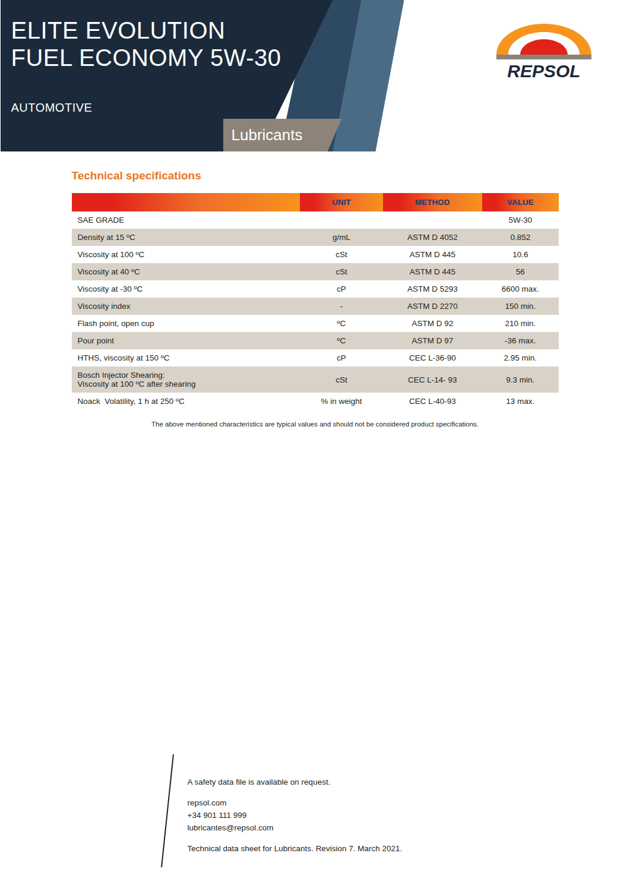ELITE EVOLUTION
FUEL ECONOMY 5W-30
AUTOMOTIVE
Lubricants
REPSOL
Technical specifications
| | UNIT | METHOD | VALUE |
| --- | --- | --- | --- |
| SAE GRADE | | | 5W-30 |
| Density at 15 ºC | g/mL | ASTM D 4052 | 0.852 |
| Viscosity at 100 ºC | cSt | ASTM D 445 | 10.6 |
| Viscosity at 40 ºC | cSt | ASTM D 445 | 56 |
| Viscosity at -30 ºC | cP | ASTM D 5293 | 6600 max. |
| Viscosity index | - | ASTM D 2270 | 150 min. |
| Flash point, open cup | ºC | ASTM D 92 | 210 min. |
| Pour point | ºC | ASTM D 97 | -36 max. |
| HTHS, viscosity at 150 ºC | cP | CEC L-36-90 | 2.95 min. |
| Bosch Injector Shearing: Viscosity at 100 ºC after shearing | cSt | CEC L-14- 93 | 9.3 min. |
| Noack Volatility, 1 h at 250 ºC | % in weight | CEC L-40-93 | 13 max. |
The above mentioned characteristics are typical values and should not be considered product specifications.
A safety data file is available on request.
repsol.com
+34 901 111 999
lubricantes@repsol.com
Technical data sheet for Lubricants. Revision 7. March 2021.